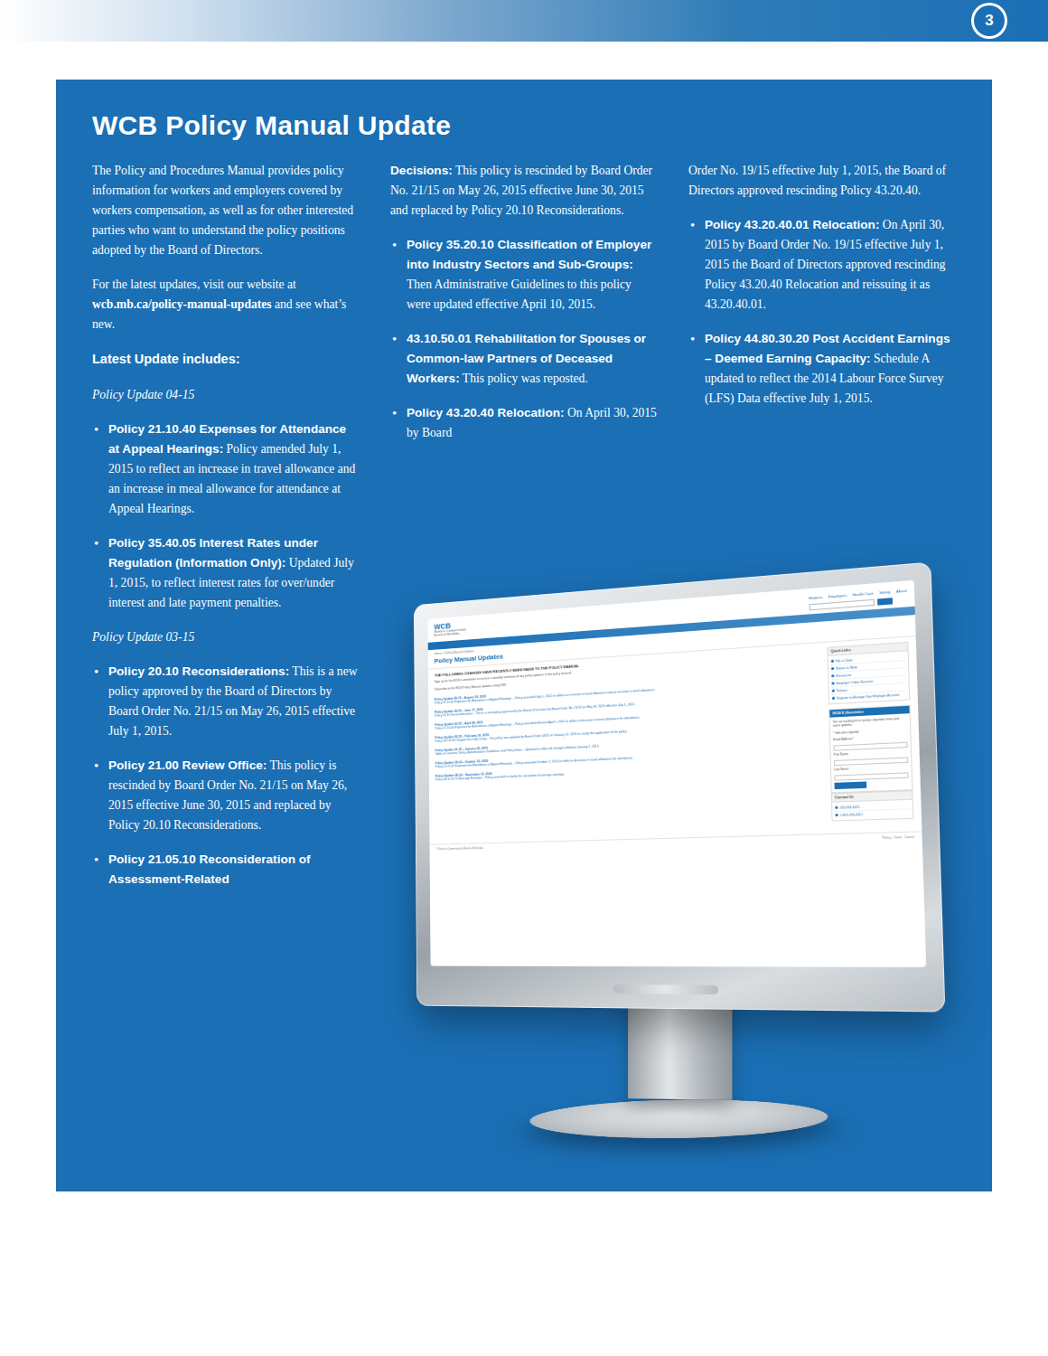3
WCB Policy Manual Update
The Policy and Procedures Manual provides policy information for workers and employers covered by workers compensation, as well as for other interested parties who want to understand the policy positions adopted by the Board of Directors.
For the latest updates, visit our website at wcb.mb.ca/policy-manual-updates and see what’s new.
Latest Update includes:
Policy Update 04-15
Policy 21.10.40 Expenses for Attendance at Appeal Hearings: Policy amended July 1, 2015 to reflect an increase in travel allowance and an increase in meal allowance for attendance at Appeal Hearings.
Policy 35.40.05 Interest Rates under Regulation (Information Only): Updated July 1, 2015, to reflect interest rates for over/under interest and late payment penalties.
Policy Update 03-15
Policy 20.10 Reconsiderations: This is a new policy approved by the Board of Directors by Board Order No. 21/15 on May 26, 2015 effective July 1, 2015.
Policy 21.00 Review Office: This policy is rescinded by Board Order No. 21/15 on May 26, 2015 effective June 30, 2015 and replaced by Policy 20.10 Reconsiderations.
Policy 21.05.10 Reconsideration of Assessment-Related
Decisions: This policy is rescinded by Board Order No. 21/15 on May 26, 2015 effective June 30, 2015 and replaced by Policy 20.10 Reconsiderations.
Policy 35.20.10 Classification of Employer into Industry Sectors and Sub-Groups: Then Administrative Guidelines to this policy were updated effective April 10, 2015.
43.10.50.01 Rehabilitation for Spouses or Common-law Partners of Deceased Workers: This policy was reposted.
Policy 43.20.40 Relocation: On April 30, 2015 by Board
Order No. 19/15 effective July 1, 2015, the Board of Directors approved rescinding Policy 43.20.40.
Policy 43.20.40.01 Relocation: On April 30, 2015 by Board Order No. 19/15 effective July 1, 2015 the Board of Directors approved rescinding Policy 43.20.40 Relocation and reissuing it as 43.20.40.01.
Policy 44.80.30.20 Post Accident Earnings – Deemed Earning Capacity: Schedule A updated to reflect the 2014 Labour Force Survey (LFS) Data effective July 1, 2015.
WCBWorkers Compensation
Board of Manitoba
Workers Employers Health Care Safety About
Home > Policy Manual Updates
Policy Manual Updates
THE FOLLOWING CHANGES HAVE RECENTLY BEEN MADE TO THE POLICY MANUAL
Sign up for the WCB e-newsletter to receive a monthly summary of any policy updates to the policy manual.
Subscribe to the WCB Policy Manual updates using RSS.
Policy Update 05-15 – August 10, 2015 Policy 21.10.40 Expenses for Attendance at Appeal Hearings – Policy amended July 1, 2015 to reflect an increase in travel allowance and an increase in meal allowance.
Policy Update 04-15 – June 17, 2015 Policy 20.10 Reconsiderations – This is a new policy approved by the Board of Directors by Board Order No. 21/15 on May 26, 2015 effective July 1, 2015.
Policy Update 03-15 – April 28, 2015 Policy 21.10.40 Expenses for Attendance at Appeal Hearings – Policy amended effective April 1, 2015 to reflect a decrease in travel allowance for attendance.
Policy Update 02-15 – February 10, 2015 Policy 44.120.30 Support for Daily Living – This policy was updated by Board Order 04/15 on January 22, 2015 to clarify the application of the policy.
Policy Update 01-15 – January 22, 2015 Table of Contents, Policy, Administrative Guidelines and Policy Index – Updated to reflect all changes effective January 1, 2015.
Policy Update 09-14 – October 22, 2014 Policy 21.10.40 Expenses for Attendance at Appeal Hearings – Policy amended October 1, 2014 to reflect a decrease in travel allowance for attendance.
Policy Update 08-14 – September 16, 2014 Policy 44.10.20.10 Average Earnings – Policy amended to clarify the calculation of average earnings.
Quick Links
File a Claim
Return to Work
Resources
Employer Online Services
Policies
Register to Manage Your Employer Account
WCB E-Newsletter
Get our mailing list to receive important news and event updates.
* indicates required
Email Address *
First Name
Last Name
Contact Us
204-954-4321
1-855-954-4321
© Workers Compensation Board of Manitoba Privacy Terms Contact